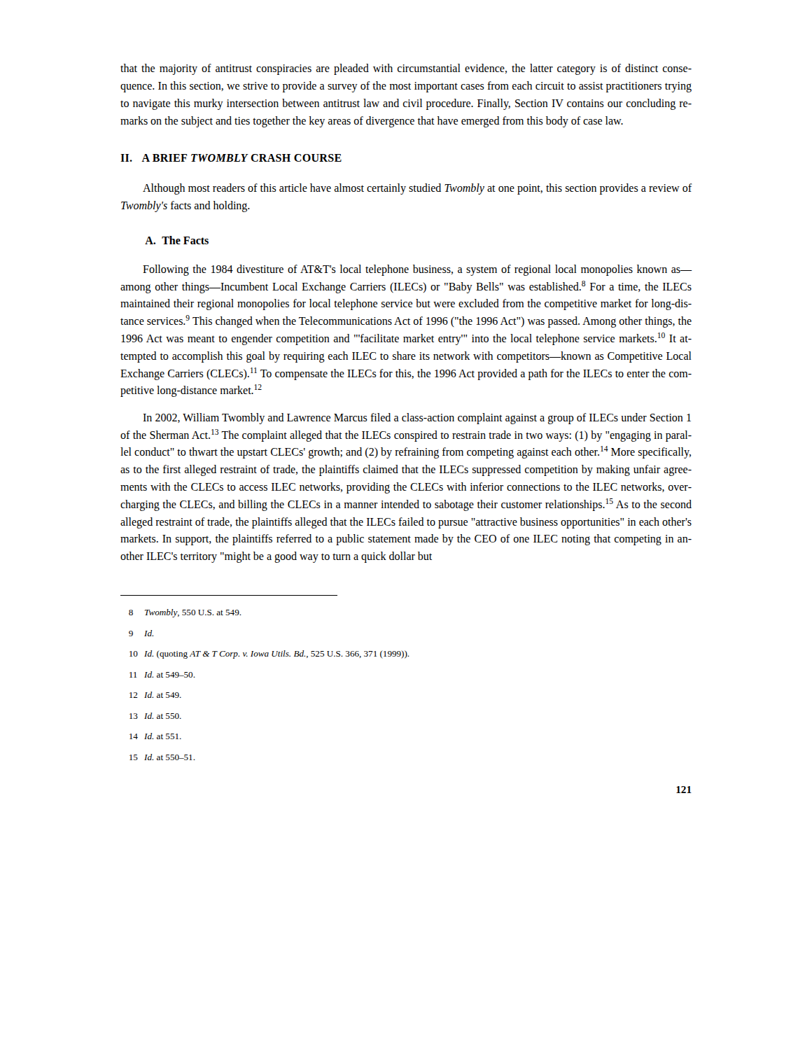that the majority of antitrust conspiracies are pleaded with circumstantial evidence, the latter category is of distinct consequence. In this section, we strive to provide a survey of the most important cases from each circuit to assist practitioners trying to navigate this murky intersection between antitrust law and civil procedure. Finally, Section IV contains our concluding remarks on the subject and ties together the key areas of divergence that have emerged from this body of case law.
II. A BRIEF TWOMBLY CRASH COURSE
Although most readers of this article have almost certainly studied Twombly at one point, this section provides a review of Twombly's facts and holding.
A. The Facts
Following the 1984 divestiture of AT&T's local telephone business, a system of regional local monopolies known as—among other things—Incumbent Local Exchange Carriers (ILECs) or "Baby Bells" was established.8 For a time, the ILECs maintained their regional monopolies for local telephone service but were excluded from the competitive market for long-distance services.9 This changed when the Telecommunications Act of 1996 ("the 1996 Act") was passed. Among other things, the 1996 Act was meant to engender competition and "'facilitate market entry'" into the local telephone service markets.10 It attempted to accomplish this goal by requiring each ILEC to share its network with competitors—known as Competitive Local Exchange Carriers (CLECs).11 To compensate the ILECs for this, the 1996 Act provided a path for the ILECs to enter the competitive long-distance market.12
In 2002, William Twombly and Lawrence Marcus filed a class-action complaint against a group of ILECs under Section 1 of the Sherman Act.13 The complaint alleged that the ILECs conspired to restrain trade in two ways: (1) by "engaging in parallel conduct" to thwart the upstart CLECs' growth; and (2) by refraining from competing against each other.14 More specifically, as to the first alleged restraint of trade, the plaintiffs claimed that the ILECs suppressed competition by making unfair agreements with the CLECs to access ILEC networks, providing the CLECs with inferior connections to the ILEC networks, overcharging the CLECs, and billing the CLECs in a manner intended to sabotage their customer relationships.15 As to the second alleged restraint of trade, the plaintiffs alleged that the ILECs failed to pursue "attractive business opportunities" in each other's markets. In support, the plaintiffs referred to a public statement made by the CEO of one ILEC noting that competing in another ILEC's territory "might be a good way to turn a quick dollar but
8 Twombly, 550 U.S. at 549.
9 Id.
10 Id. (quoting AT & T Corp. v. Iowa Utils. Bd., 525 U.S. 366, 371 (1999)).
11 Id. at 549–50.
12 Id. at 549.
13 Id. at 550.
14 Id. at 551.
15 Id. at 550–51.
121